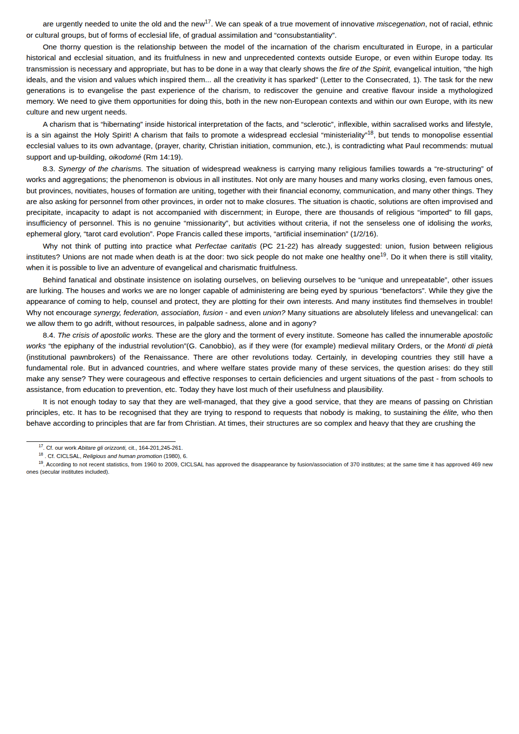are urgently needed to unite the old and the new17. We can speak of a true movement of innovative miscegenation, not of racial, ethnic or cultural groups, but of forms of ecclesial life, of gradual assimilation and “consubstantiality”.
One thorny question is the relationship between the model of the incarnation of the charism enculturated in Europe, in a particular historical and ecclesial situation, and its fruitfulness in new and unprecedented contexts outside Europe, or even within Europe today. Its transmission is necessary and appropriate, but has to be done in a way that clearly shows the fire of the Spirit, evangelical intuition, “the high ideals, and the vision and values which inspired them... all the creativity it has sparked" (Letter to the Consecrated, 1). The task for the new generations is to evangelise the past experience of the charism, to rediscover the genuine and creative flavour inside a mythologized memory. We need to give them opportunities for doing this, both in the new non-European contexts and within our own Europe, with its new culture and new urgent needs.
A charism that is “hibernating” inside historical interpretation of the facts, and “sclerotic”, inflexible, within sacralised works and lifestyle, is a sin against the Holy Spirit! A charism that fails to promote a widespread ecclesial “ministeriality”18, but tends to monopolise essential ecclesial values to its own advantage, (prayer, charity, Christian initiation, communion, etc.), is contradicting what Paul recommends: mutual support and up-building, oikodomé (Rm 14:19).
8.3. Synergy of the charisms. The situation of widespread weakness is carrying many religious families towards a “re-structuring” of works and aggregations; the phenomenon is obvious in all institutes. Not only are many houses and many works closing, even famous ones, but provinces, novitiates, houses of formation are uniting, together with their financial economy, communication, and many other things. They are also asking for personnel from other provinces, in order not to make closures. The situation is chaotic, solutions are often improvised and precipitate, incapacity to adapt is not accompanied with discernment; in Europe, there are thousands of religious “imported” to fill gaps, insufficiency of personnel. This is no genuine “missionarity”, but activities without criteria, if not the senseless one of idolising the works, ephemeral glory, “tarot card evolution”. Pope Francis called these imports, “artificial insemination” (1/2/16).
Why not think of putting into practice what Perfectae caritatis (PC 21-22) has already suggested: union, fusion between religious institutes? Unions are not made when death is at the door: two sick people do not make one healthy one19. Do it when there is still vitality, when it is possible to live an adventure of evangelical and charismatic fruitfulness.
Behind fanatical and obstinate insistence on isolating ourselves, on believing ourselves to be “unique and unrepeatable”, other issues are lurking. The houses and works we are no longer capable of administering are being eyed by spurious “benefactors”. While they give the appearance of coming to help, counsel and protect, they are plotting for their own interests. And many institutes find themselves in trouble! Why not encourage synergy, federation, association, fusion - and even union? Many situations are absolutely lifeless and unevangelical: can we allow them to go adrift, without resources, in palpable sadness, alone and in agony?
8.4. The crisis of apostolic works. These are the glory and the torment of every institute. Someone has called the innumerable apostolic works “the epiphany of the industrial revolution”(G. Canobbio), as if they were (for example) medieval military Orders, or the Monti di pietà (institutional pawnbrokers) of the Renaissance. There are other revolutions today. Certainly, in developing countries they still have a fundamental role. But in advanced countries, and where welfare states provide many of these services, the question arises: do they still make any sense? They were courageous and effective responses to certain deficiencies and urgent situations of the past - from schools to assistance, from education to prevention, etc. Today they have lost much of their usefulness and plausibility.
It is not enough today to say that they are well-managed, that they give a good service, that they are means of passing on Christian principles, etc. It has to be recognised that they are trying to respond to requests that nobody is making, to sustaining the élite, who then behave according to principles that are far from Christian. At times, their structures are so complex and heavy that they are crushing the
17. Cf. our work Abitare gli orizzonti, cit., 164-201,245-261.
18 . Cf. CICLSAL, Religious and human promotion (1980), 6.
19. According to not recent statistics, from 1960 to 2009, CICLSAL has approved the disappearance by fusion/association of 370 institutes; at the same time it has approved 469 new ones (secular institutes included).